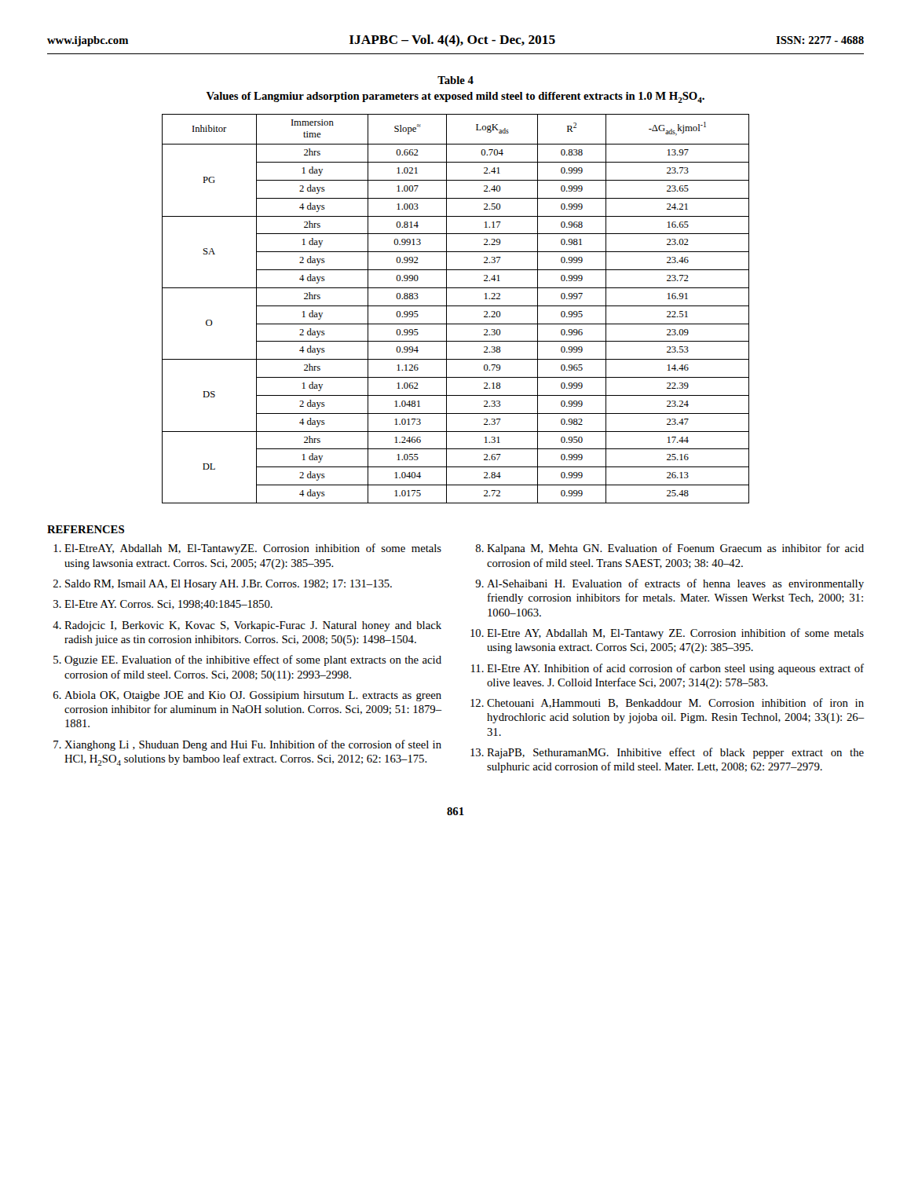www.ijapbc.com IJAPBC – Vol. 4(4), Oct - Dec, 2015 ISSN: 2277 - 4688
Table 4
Values of Langmiur adsorption parameters at exposed mild steel to different extracts in 1.0 M H2SO4.
| Inhibitor | Immersion time | Slope ≈ | LogK ads | R 2 | -ΔG ads, kjmol -1 |
| --- | --- | --- | --- | --- | --- |
| PG | 2hrs | 0.662 | 0.704 | 0.838 | 13.97 |
| 1 day | 1.021 | 2.41 | 0.999 | 23.73 |
| 2 days | 1.007 | 2.40 | 0.999 | 23.65 |
| 4 days | 1.003 | 2.50 | 0.999 | 24.21 |
| SA | 2hrs | 0.814 | 1.17 | 0.968 | 16.65 |
| 1 day | 0.9913 | 2.29 | 0.981 | 23.02 |
| 2 days | 0.992 | 2.37 | 0.999 | 23.46 |
| 4 days | 0.990 | 2.41 | 0.999 | 23.72 |
| O | 2hrs | 0.883 | 1.22 | 0.997 | 16.91 |
| 1 day | 0.995 | 2.20 | 0.995 | 22.51 |
| 2 days | 0.995 | 2.30 | 0.996 | 23.09 |
| 4 days | 0.994 | 2.38 | 0.999 | 23.53 |
| DS | 2hrs | 1.126 | 0.79 | 0.965 | 14.46 |
| 1 day | 1.062 | 2.18 | 0.999 | 22.39 |
| 2 days | 1.0481 | 2.33 | 0.999 | 23.24 |
| 4 days | 1.0173 | 2.37 | 0.982 | 23.47 |
| DL | 2hrs | 1.2466 | 1.31 | 0.950 | 17.44 |
| 1 day | 1.055 | 2.67 | 0.999 | 25.16 |
| 2 days | 1.0404 | 2.84 | 0.999 | 26.13 |
| 4 days | 1.0175 | 2.72 | 0.999 | 25.48 |
REFERENCES
El-EtreAY, Abdallah M, El-TantawyZE. Corrosion inhibition of some metals using lawsonia extract. Corros. Sci, 2005; 47(2): 385–395.
Saldo RM, Ismail AA, El Hosary AH. J.Br. Corros. 1982; 17: 131–135.
El-Etre AY. Corros. Sci, 1998;40:1845–1850.
Radojcic I, Berkovic K, Kovac S, Vorkapic-Furac J. Natural honey and black radish juice as tin corrosion inhibitors. Corros. Sci, 2008; 50(5): 1498–1504.
Oguzie EE. Evaluation of the inhibitive effect of some plant extracts on the acid corrosion of mild steel. Corros. Sci, 2008; 50(11): 2993–2998.
Abiola OK, Otaigbe JOE and Kio OJ. Gossipium hirsutum L. extracts as green corrosion inhibitor for aluminum in NaOH solution. Corros. Sci, 2009; 51: 1879–1881.
Xianghong Li , Shuduan Deng and Hui Fu. Inhibition of the corrosion of steel in HCl, H2SO4 solutions by bamboo leaf extract. Corros. Sci, 2012; 62: 163–175.
Kalpana M, Mehta GN. Evaluation of Foenum Graecum as inhibitor for acid corrosion of mild steel. Trans SAEST, 2003; 38: 40–42.
Al-Sehaibani H. Evaluation of extracts of henna leaves as environmentally friendly corrosion inhibitors for metals. Mater. Wissen Werkst Tech, 2000; 31: 1060–1063.
El-Etre AY, Abdallah M, El-Tantawy ZE. Corrosion inhibition of some metals using lawsonia extract. Corros Sci, 2005; 47(2): 385–395.
El-Etre AY. Inhibition of acid corrosion of carbon steel using aqueous extract of olive leaves. J. Colloid Interface Sci, 2007; 314(2): 578–583.
Chetouani A,Hammouti B, Benkaddour M. Corrosion inhibition of iron in hydrochloric acid solution by jojoba oil. Pigm. Resin Technol, 2004; 33(1): 26–31.
RajaPB, SethuramanMG. Inhibitive effect of black pepper extract on the sulphuric acid corrosion of mild steel. Mater. Lett, 2008; 62: 2977–2979.
861